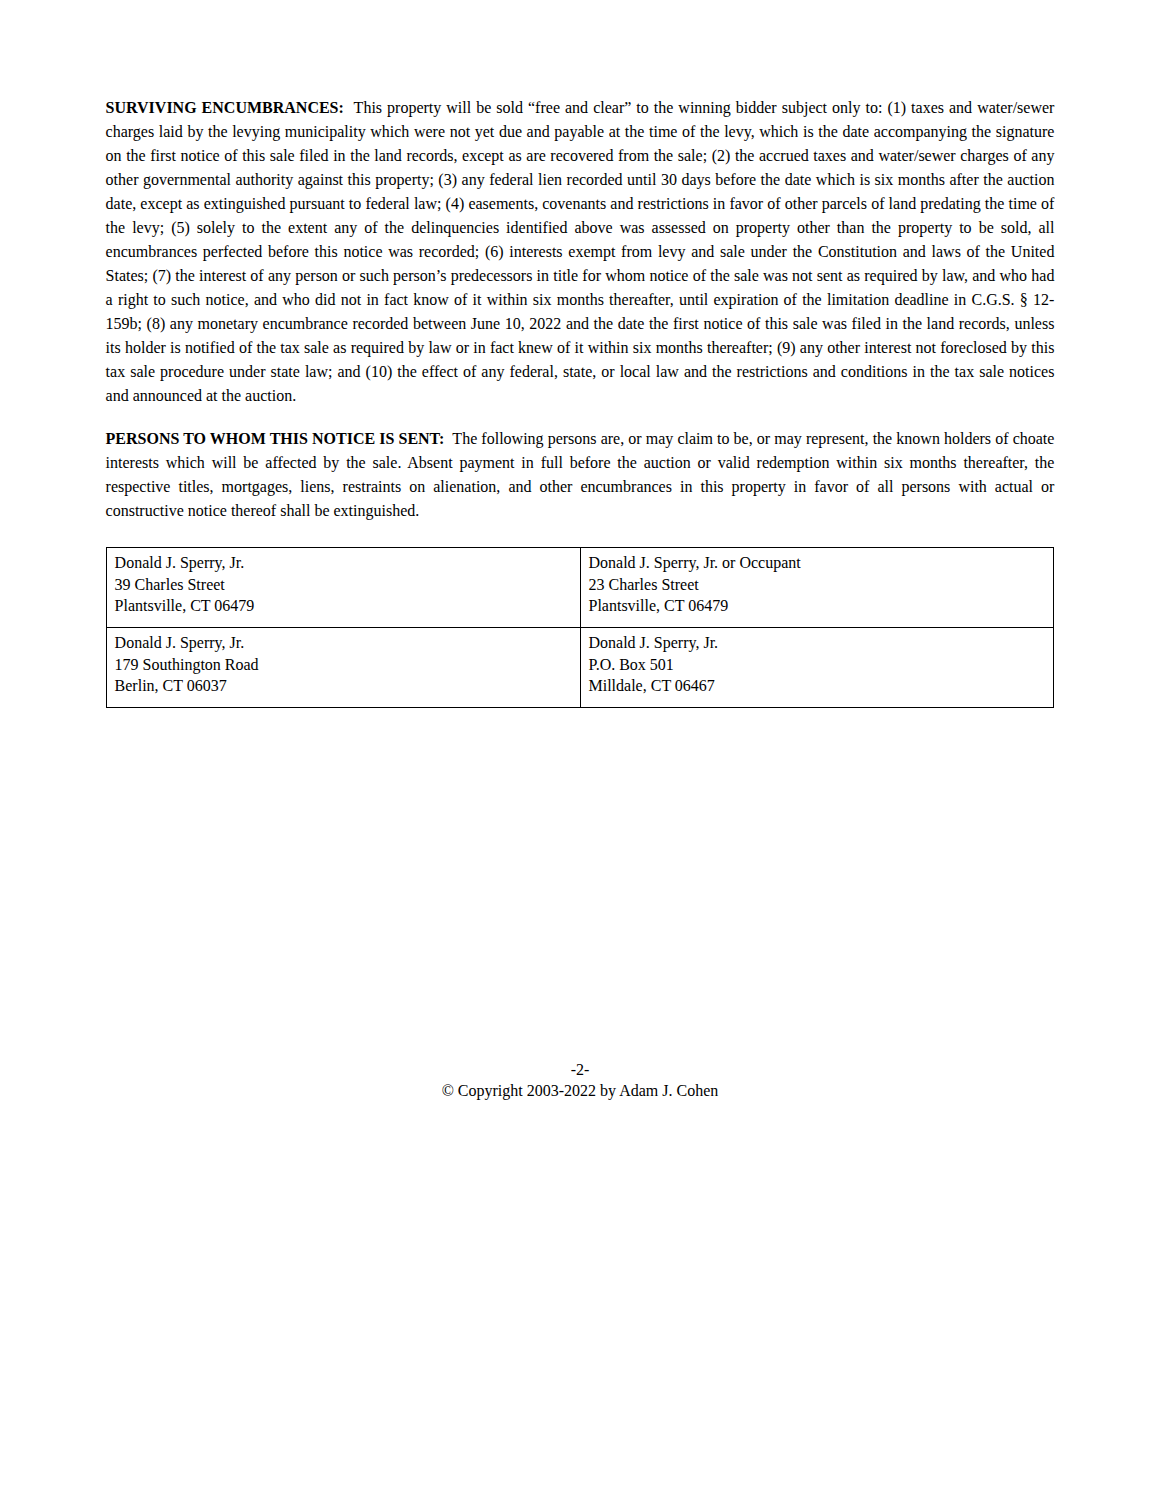SURVIVING ENCUMBRANCES: This property will be sold “free and clear” to the winning bidder subject only to: (1) taxes and water/sewer charges laid by the levying municipality which were not yet due and payable at the time of the levy, which is the date accompanying the signature on the first notice of this sale filed in the land records, except as are recovered from the sale; (2) the accrued taxes and water/sewer charges of any other governmental authority against this property; (3) any federal lien recorded until 30 days before the date which is six months after the auction date, except as extinguished pursuant to federal law; (4) easements, covenants and restrictions in favor of other parcels of land predating the time of the levy; (5) solely to the extent any of the delinquencies identified above was assessed on property other than the property to be sold, all encumbrances perfected before this notice was recorded; (6) interests exempt from levy and sale under the Constitution and laws of the United States; (7) the interest of any person or such person’s predecessors in title for whom notice of the sale was not sent as required by law, and who had a right to such notice, and who did not in fact know of it within six months thereafter, until expiration of the limitation deadline in C.G.S. § 12-159b; (8) any monetary encumbrance recorded between June 10, 2022 and the date the first notice of this sale was filed in the land records, unless its holder is notified of the tax sale as required by law or in fact knew of it within six months thereafter; (9) any other interest not foreclosed by this tax sale procedure under state law; and (10) the effect of any federal, state, or local law and the restrictions and conditions in the tax sale notices and announced at the auction.
PERSONS TO WHOM THIS NOTICE IS SENT: The following persons are, or may claim to be, or may represent, the known holders of choate interests which will be affected by the sale. Absent payment in full before the auction or valid redemption within six months thereafter, the respective titles, mortgages, liens, restraints on alienation, and other encumbrances in this property in favor of all persons with actual or constructive notice thereof shall be extinguished.
| Donald J. Sperry, Jr. 39 Charles Street Plantsville, CT 06479 | Donald J. Sperry, Jr. or Occupant 23 Charles Street Plantsville, CT 06479 |
| Donald J. Sperry, Jr. 179 Southington Road Berlin, CT 06037 | Donald J. Sperry, Jr. P.O. Box 501 Milldale, CT 06467 |
-2-
© Copyright 2003-2022 by Adam J. Cohen